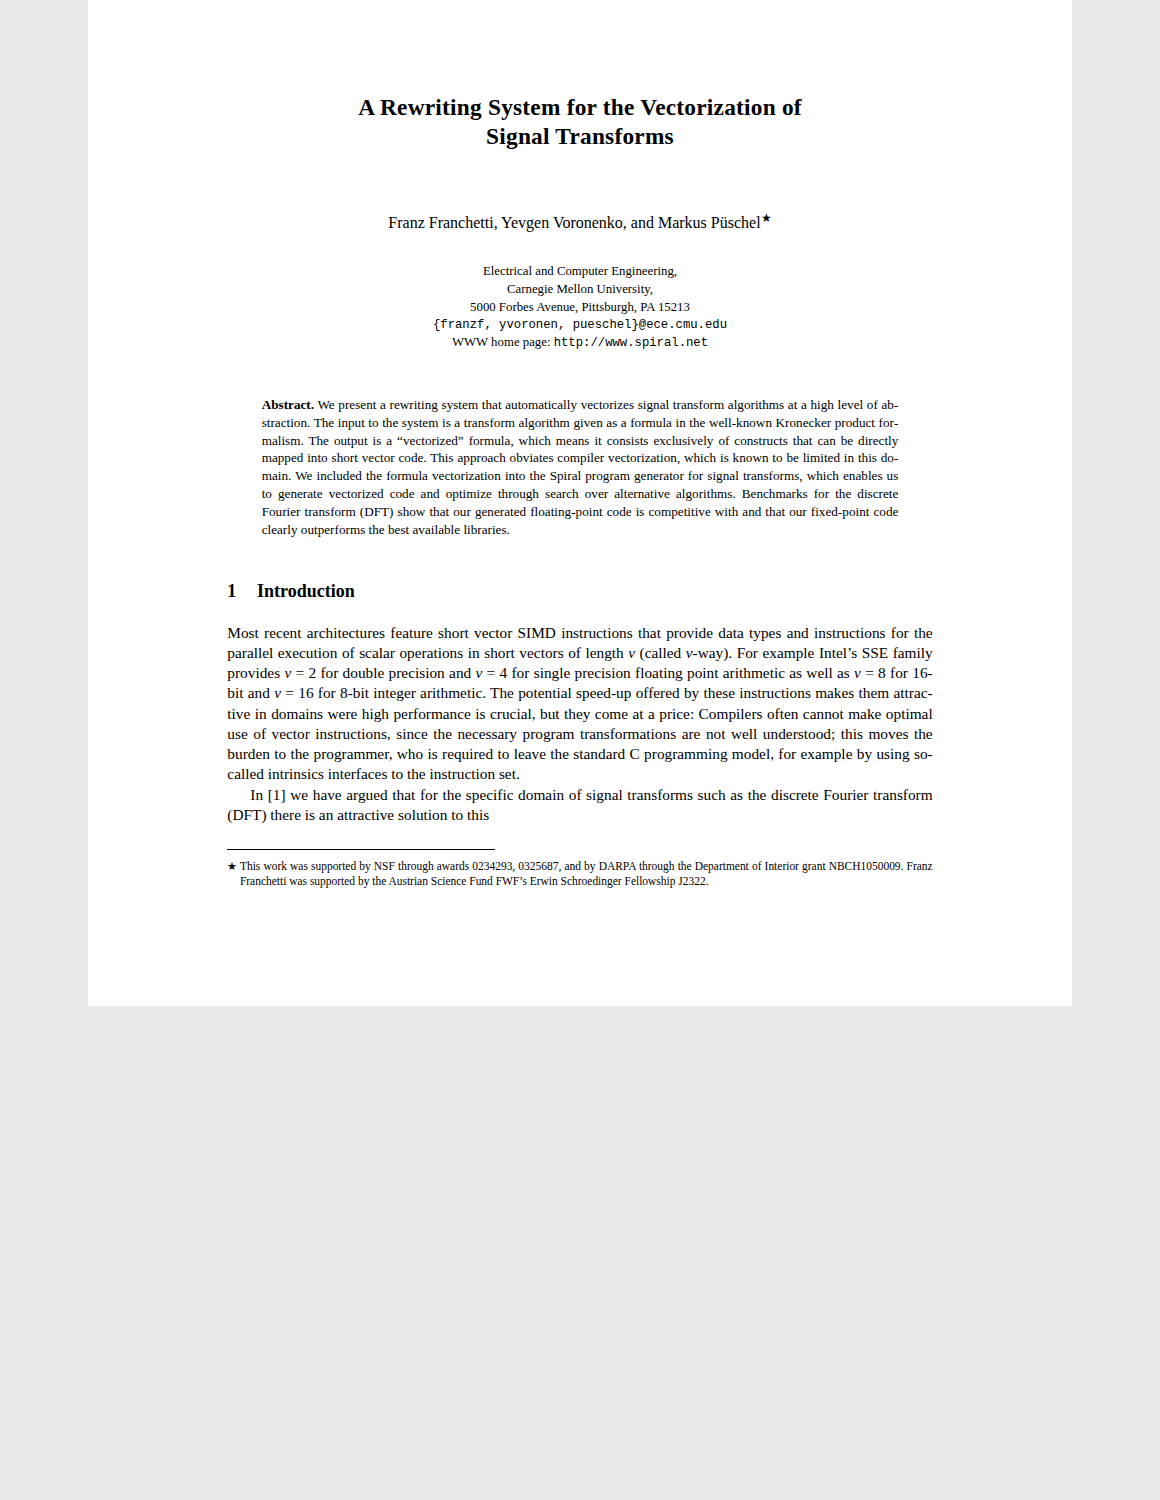A Rewriting System for the Vectorization of
Signal Transforms
Franz Franchetti, Yevgen Voronenko, and Markus Püschel★
Electrical and Computer Engineering,
Carnegie Mellon University,
5000 Forbes Avenue, Pittsburgh, PA 15213
{franzf, yvoronen, pueschel}@ece.cmu.edu
WWW home page: http://www.spiral.net
Abstract. We present a rewriting system that automatically vectorizes signal transform algorithms at a high level of abstraction. The input to the system is a transform algorithm given as a formula in the well-known Kronecker product formalism. The output is a “vectorized” formula, which means it consists exclusively of constructs that can be directly mapped into short vector code. This approach obviates compiler vectorization, which is known to be limited in this domain. We included the formula vectorization into the Spiral program generator for signal transforms, which enables us to generate vectorized code and optimize through search over alternative algorithms. Benchmarks for the discrete Fourier transform (DFT) show that our generated floating-point code is competitive with and that our fixed-point code clearly outperforms the best available libraries.
1 Introduction
Most recent architectures feature short vector SIMD instructions that provide data types and instructions for the parallel execution of scalar operations in short vectors of length ν (called ν-way). For example Intel’s SSE family provides ν = 2 for double precision and ν = 4 for single precision floating point arithmetic as well as ν = 8 for 16-bit and ν = 16 for 8-bit integer arithmetic. The potential speed-up offered by these instructions makes them attractive in domains were high performance is crucial, but they come at a price: Compilers often cannot make optimal use of vector instructions, since the necessary program transformations are not well understood; this moves the burden to the programmer, who is required to leave the standard C programming model, for example by using so-called intrinsics interfaces to the instruction set.
In [1] we have argued that for the specific domain of signal transforms such as the discrete Fourier transform (DFT) there is an attractive solution to this
★This work was supported by NSF through awards 0234293, 0325687, and by DARPA through the Department of Interior grant NBCH1050009. Franz Franchetti was supported by the Austrian Science Fund FWF’s Erwin Schroedinger Fellowship J2322.